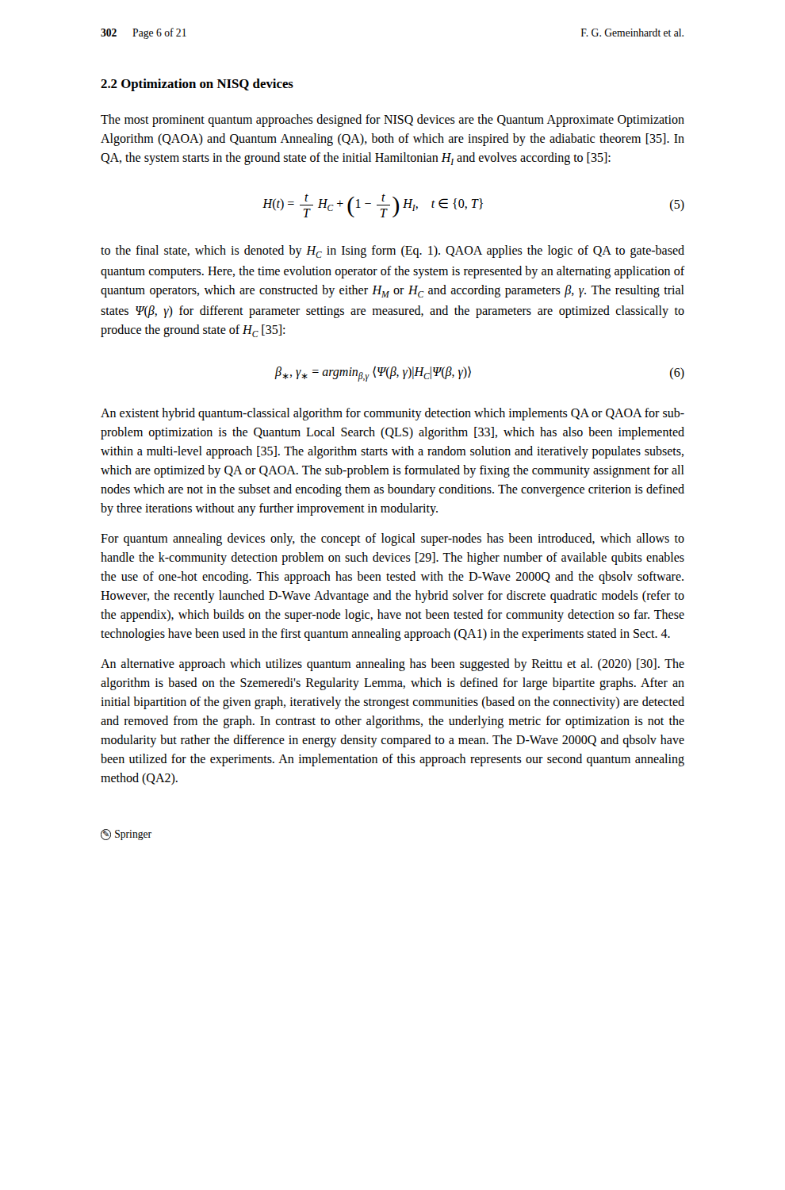302 Page 6 of 21
F. G. Gemeinhardt et al.
2.2 Optimization on NISQ devices
The most prominent quantum approaches designed for NISQ devices are the Quantum Approximate Optimization Algorithm (QAOA) and Quantum Annealing (QA), both of which are inspired by the adiabatic theorem [35]. In QA, the system starts in the ground state of the initial Hamiltonian HI and evolves according to [35]:
H(t) = tT HC + (1 − tT) HI, t ∈ {0, T}
(5)
to the final state, which is denoted by HC in Ising form (Eq. 1). QAOA applies the logic of QA to gate-based quantum computers. Here, the time evolution operator of the system is represented by an alternating application of quantum operators, which are constructed by either HM or HC and according parameters β, γ. The resulting trial states Ψ(β, γ) for different parameter settings are measured, and the parameters are optimized classically to produce the ground state of HC [35]:
β∗, γ∗ = argminβ,γ ⟨Ψ(β, γ)|HC|Ψ(β, γ)⟩
(6)
An existent hybrid quantum-classical algorithm for community detection which implements QA or QAOA for sub-problem optimization is the Quantum Local Search (QLS) algorithm [33], which has also been implemented within a multi-level approach [35]. The algorithm starts with a random solution and iteratively populates subsets, which are optimized by QA or QAOA. The sub-problem is formulated by fixing the community assignment for all nodes which are not in the subset and encoding them as boundary conditions. The convergence criterion is defined by three iterations without any further improvement in modularity.
For quantum annealing devices only, the concept of logical super-nodes has been introduced, which allows to handle the k-community detection problem on such devices [29]. The higher number of available qubits enables the use of one-hot encoding. This approach has been tested with the D-Wave 2000Q and the qbsolv software. However, the recently launched D-Wave Advantage and the hybrid solver for discrete quadratic models (refer to the appendix), which builds on the super-node logic, have not been tested for community detection so far. These technologies have been used in the first quantum annealing approach (QA1) in the experiments stated in Sect. 4.
An alternative approach which utilizes quantum annealing has been suggested by Reittu et al. (2020) [30]. The algorithm is based on the Szemeredi's Regularity Lemma, which is defined for large bipartite graphs. After an initial bipartition of the given graph, iteratively the strongest communities (based on the connectivity) are detected and removed from the graph. In contrast to other algorithms, the underlying metric for optimization is not the modularity but rather the difference in energy density compared to a mean. The D-Wave 2000Q and qbsolv have been utilized for the experiments. An implementation of this approach represents our second quantum annealing method (QA2).
✎Springer